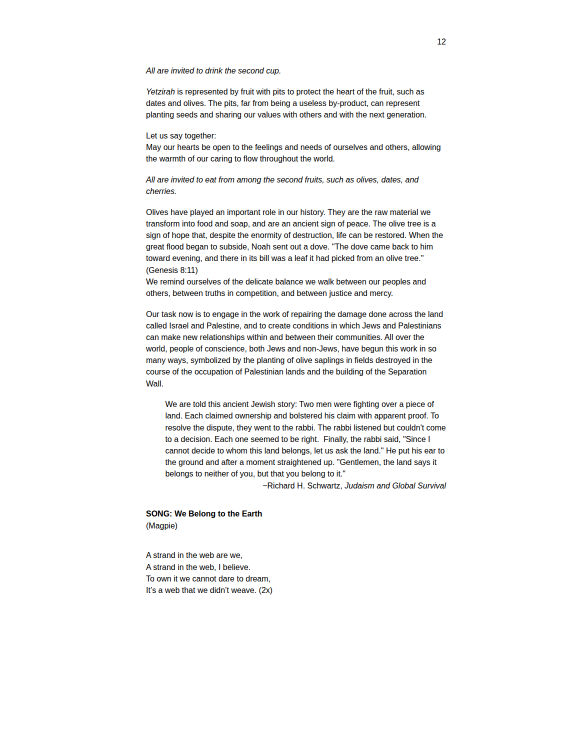12
All are invited to drink the second cup.
Yetzirah is represented by fruit with pits to protect the heart of the fruit, such as dates and olives. The pits, far from being a useless by-product, can represent planting seeds and sharing our values with others and with the next generation.
Let us say together:
May our hearts be open to the feelings and needs of ourselves and others, allowing the warmth of our caring to flow throughout the world.
All are invited to eat from among the second fruits, such as olives, dates, and cherries.
Olives have played an important role in our history. They are the raw material we transform into food and soap, and are an ancient sign of peace. The olive tree is a sign of hope that, despite the enormity of destruction, life can be restored. When the great flood began to subside, Noah sent out a dove. "The dove came back to him toward evening, and there in its bill was a leaf it had picked from an olive tree." (Genesis 8:11)
We remind ourselves of the delicate balance we walk between our peoples and others, between truths in competition, and between justice and mercy.
Our task now is to engage in the work of repairing the damage done across the land called Israel and Palestine, and to create conditions in which Jews and Palestinians can make new relationships within and between their communities. All over the world, people of conscience, both Jews and non-Jews, have begun this work in so many ways, symbolized by the planting of olive saplings in fields destroyed in the course of the occupation of Palestinian lands and the building of the Separation Wall.
We are told this ancient Jewish story: Two men were fighting over a piece of land. Each claimed ownership and bolstered his claim with apparent proof. To resolve the dispute, they went to the rabbi. The rabbi listened but couldn't come to a decision. Each one seemed to be right. Finally, the rabbi said, "Since I cannot decide to whom this land belongs, let us ask the land." He put his ear to the ground and after a moment straightened up. "Gentlemen, the land says it belongs to neither of you, but that you belong to it."
~Richard H. Schwartz, Judaism and Global Survival
SONG: We Belong to the Earth
(Magpie)
A strand in the web are we,
A strand in the web, I believe.
To own it we cannot dare to dream,
It’s a web that we didn’t weave. (2x)